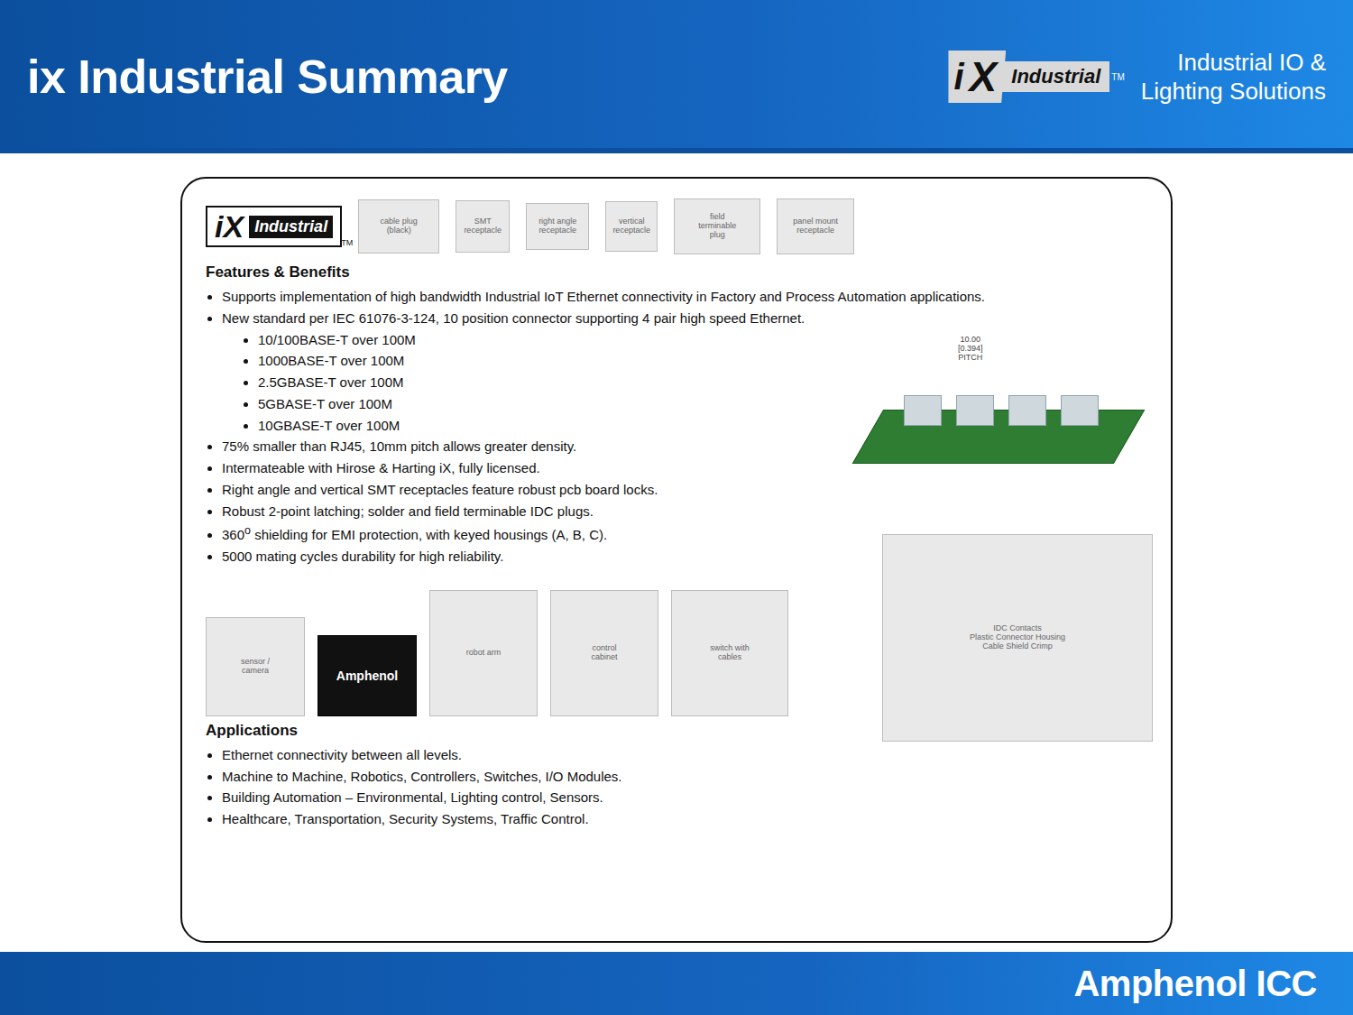ix Industrial Summary
iX
Industrial
TM
Industrial IO &
Lighting Solutions
iX Industrial TM
cable plug
(black)
SMT
receptacle
right angle
receptacle
vertical
receptacle
field
terminable
plug
panel mount
receptacle
Features & Benefits
Supports implementation of high bandwidth Industrial IoT Ethernet connectivity in Factory and Process Automation applications.
New standard per IEC 61076-3-124, 10 position connector supporting 4 pair high speed Ethernet.
10/100BASE-T over 100M
1000BASE-T over 100M
2.5GBASE-T over 100M
5GBASE-T over 100M
10GBASE-T over 100M
75% smaller than RJ45, 10mm pitch allows greater density.
Intermateable with Hirose & Harting iX, fully licensed.
Right angle and vertical SMT receptacles feature robust pcb board locks.
Robust 2-point latching; solder and field terminable IDC plugs.
360o shielding for EMI protection, with keyed housings (A, B, C).
5000 mating cycles durability for high reliability.
10.00
[0.394]
PITCH
IDC Contacts
Plastic Connector Housing
Cable Shield Crimp
sensor /
camera
Amphenol
robot arm
control
cabinet
switch with
cables
Applications
Ethernet connectivity between all levels.
Machine to Machine, Robotics, Controllers, Switches, I/O Modules.
Building Automation – Environmental, Lighting control, Sensors.
Healthcare, Transportation, Security Systems, Traffic Control.
Amphenol ICC